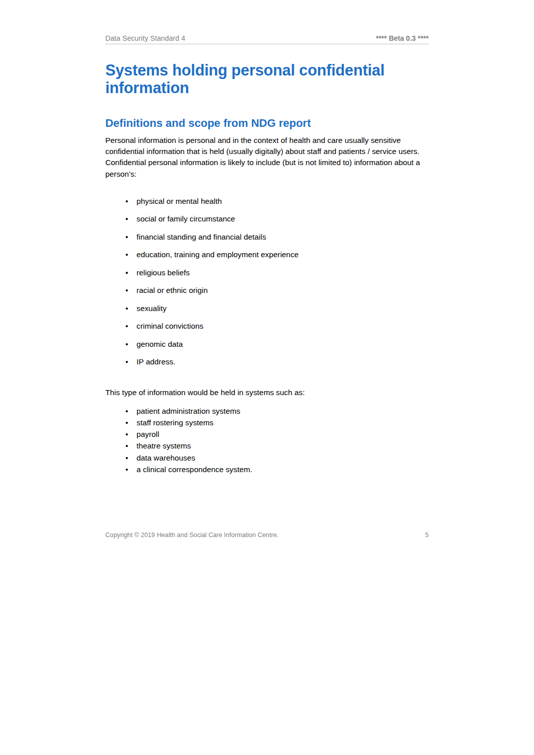Data Security Standard 4
**** Beta 0.3 ****
Systems holding personal confidential information
Definitions and scope from NDG report
Personal information is personal and in the context of health and care usually sensitive confidential information that is held (usually digitally) about staff and patients / service users. Confidential personal information is likely to include (but is not limited to) information about a person’s:
physical or mental health
social or family circumstance
financial standing and financial details
education, training and employment experience
religious beliefs
racial or ethnic origin
sexuality
criminal convictions
genomic data
IP address.
This type of information would be held in systems such as:
patient administration systems
staff rostering systems
payroll
theatre systems
data warehouses
a clinical correspondence system.
Copyright © 2019 Health and Social Care Information Centre.
5